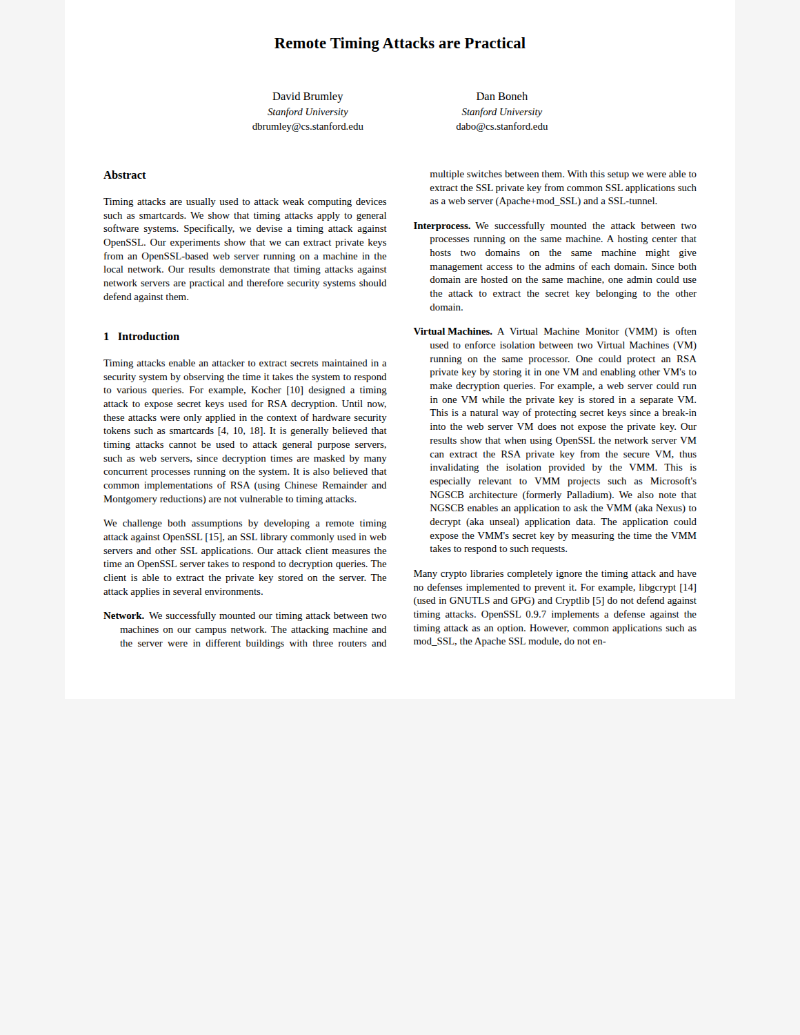Remote Timing Attacks are Practical
David Brumley
Stanford University
dbrumley@cs.stanford.edu
Dan Boneh
Stanford University
dabo@cs.stanford.edu
Abstract
Timing attacks are usually used to attack weak computing devices such as smartcards. We show that timing attacks apply to general software systems. Specifically, we devise a timing attack against OpenSSL. Our experiments show that we can extract private keys from an OpenSSL-based web server running on a machine in the local network. Our results demonstrate that timing attacks against network servers are practical and therefore security systems should defend against them.
1 Introduction
Timing attacks enable an attacker to extract secrets maintained in a security system by observing the time it takes the system to respond to various queries. For example, Kocher [10] designed a timing attack to expose secret keys used for RSA decryption. Until now, these attacks were only applied in the context of hardware security tokens such as smartcards [4, 10, 18]. It is generally believed that timing attacks cannot be used to attack general purpose servers, such as web servers, since decryption times are masked by many concurrent processes running on the system. It is also believed that common implementations of RSA (using Chinese Remainder and Montgomery reductions) are not vulnerable to timing attacks.
We challenge both assumptions by developing a remote timing attack against OpenSSL [15], an SSL library commonly used in web servers and other SSL applications. Our attack client measures the time an OpenSSL server takes to respond to decryption queries. The client is able to extract the private key stored on the server. The attack applies in several environments.
Network.
We successfully mounted our timing attack between two machines on our campus network. The attacking machine and the server were in different buildings with three routers and multiple switches between them. With this setup we were able to extract the SSL private key from common SSL applications such as a web server (Apache+mod_SSL) and a SSL-tunnel.
Interprocess.
We successfully mounted the attack between two processes running on the same machine. A hosting center that hosts two domains on the same machine might give management access to the admins of each domain. Since both domain are hosted on the same machine, one admin could use the attack to extract the secret key belonging to the other domain.
Virtual Machines.
A Virtual Machine Monitor (VMM) is often used to enforce isolation between two Virtual Machines (VM) running on the same processor. One could protect an RSA private key by storing it in one VM and enabling other VM's to make decryption queries. For example, a web server could run in one VM while the private key is stored in a separate VM. This is a natural way of protecting secret keys since a break-in into the web server VM does not expose the private key. Our results show that when using OpenSSL the network server VM can extract the RSA private key from the secure VM, thus invalidating the isolation provided by the VMM. This is especially relevant to VMM projects such as Microsoft's NGSCB architecture (formerly Palladium). We also note that NGSCB enables an application to ask the VMM (aka Nexus) to decrypt (aka unseal) application data. The application could expose the VMM's secret key by measuring the time the VMM takes to respond to such requests.
Many crypto libraries completely ignore the timing attack and have no defenses implemented to prevent it. For example, libgcrypt [14] (used in GNUTLS and GPG) and Cryptlib [5] do not defend against timing attacks. OpenSSL 0.9.7 implements a defense against the timing attack as an option. However, common applications such as mod_SSL, the Apache SSL module, do not en-